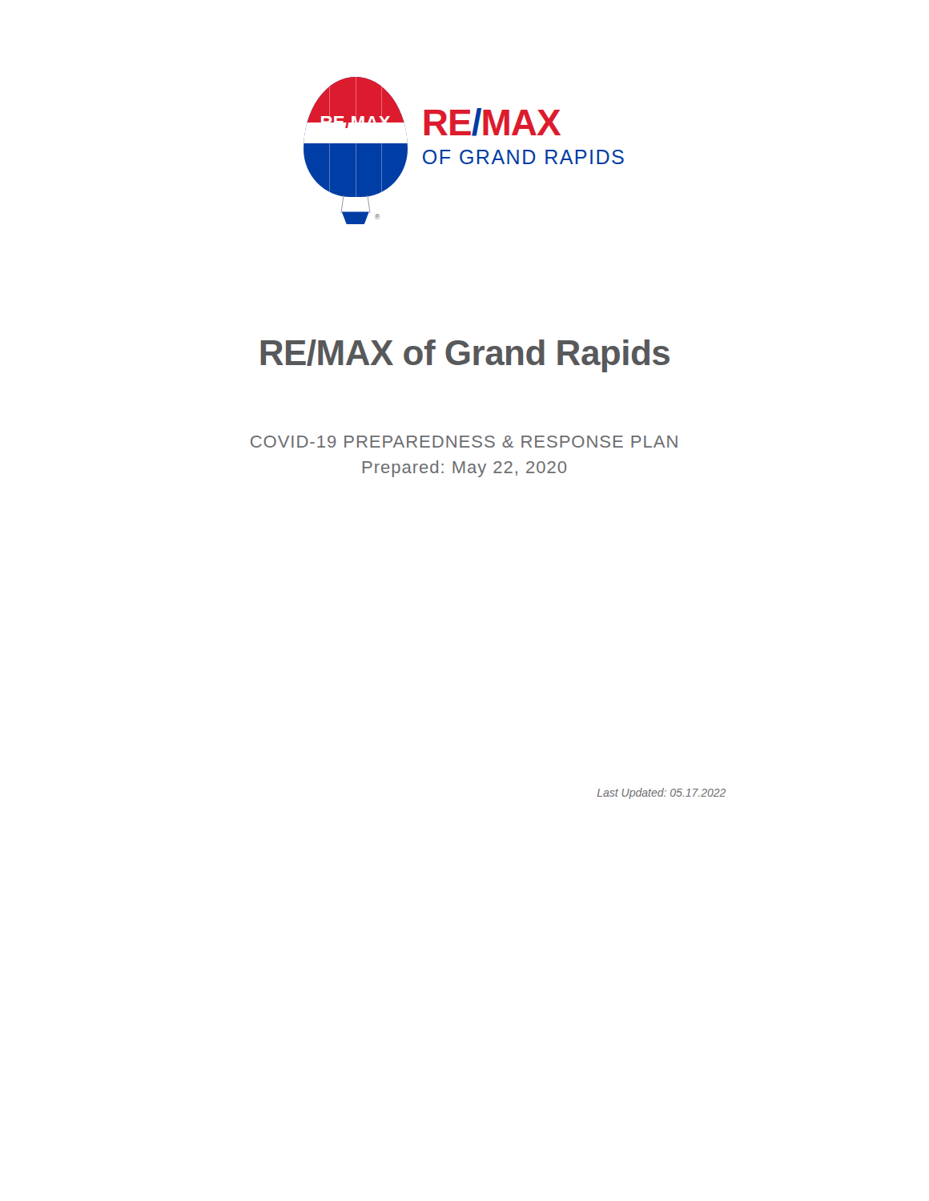RE/MAX
®
RE/MAX
OF GRAND RAPIDS
RE/MAX of Grand Rapids
COVID-19 PREPAREDNESS & RESPONSE PLAN Prepared: May 22, 2020
Last Updated: 05.17.2022